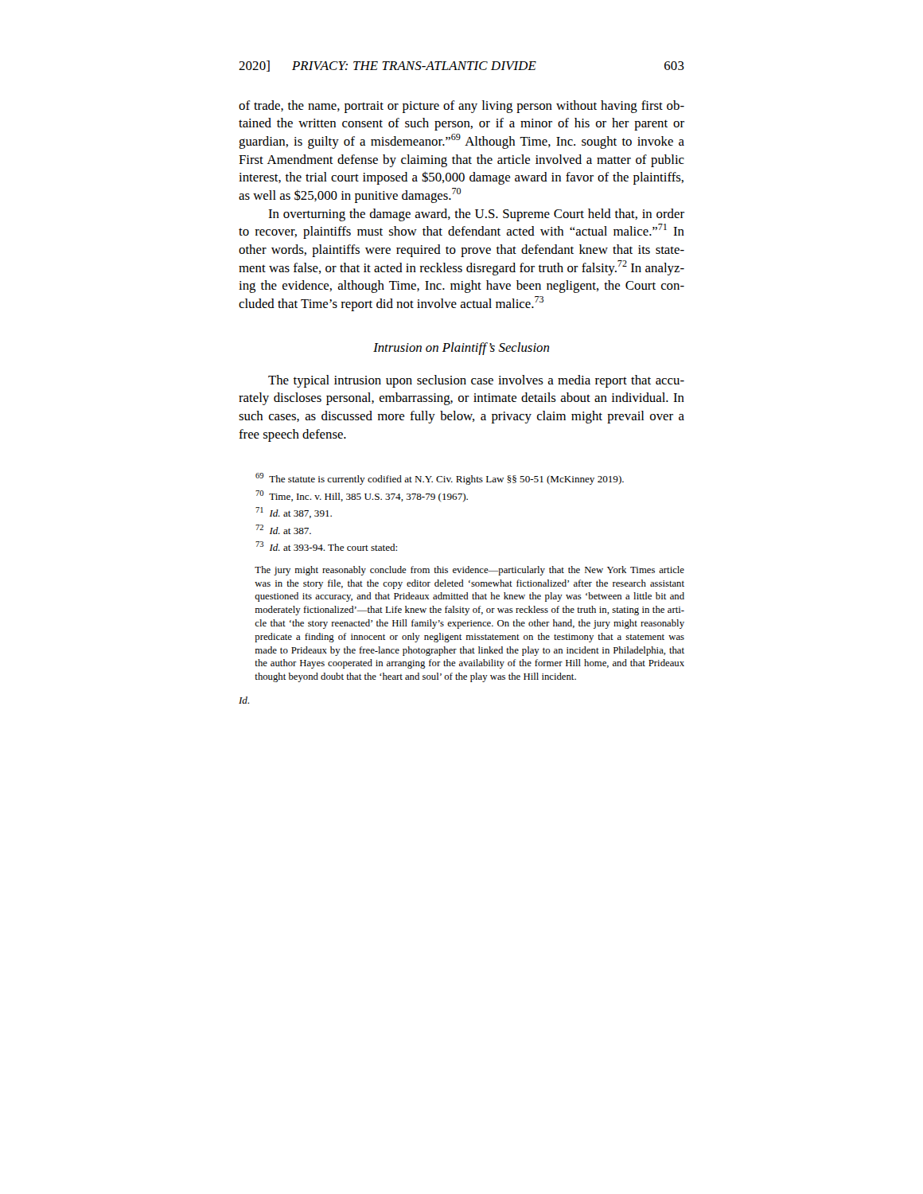2020] PRIVACY: THE TRANS-ATLANTIC DIVIDE 603
of trade, the name, portrait or picture of any living person without having first obtained the written consent of such person, or if a minor of his or her parent or guardian, is guilty of a misdemeanor.”69 Although Time, Inc. sought to invoke a First Amendment defense by claiming that the article involved a matter of public interest, the trial court imposed a $50,000 damage award in favor of the plaintiffs, as well as $25,000 in punitive damages.70
In overturning the damage award, the U.S. Supreme Court held that, in order to recover, plaintiffs must show that defendant acted with “actual malice.”71 In other words, plaintiffs were required to prove that defendant knew that its statement was false, or that it acted in reckless disregard for truth or falsity.72 In analyzing the evidence, although Time, Inc. might have been negligent, the Court concluded that Time’s report did not involve actual malice.73
Intrusion on Plaintiff’s Seclusion
The typical intrusion upon seclusion case involves a media report that accurately discloses personal, embarrassing, or intimate details about an individual. In such cases, as discussed more fully below, a privacy claim might prevail over a free speech defense.
69 The statute is currently codified at N.Y. Civ. Rights Law §§ 50-51 (McKinney 2019).
70 Time, Inc. v. Hill, 385 U.S. 374, 378-79 (1967).
71 Id. at 387, 391.
72 Id. at 387.
73 Id. at 393-94. The court stated:
The jury might reasonably conclude from this evidence—particularly that the New York Times article was in the story file, that the copy editor deleted ‘somewhat fictionalized’ after the research assistant questioned its accuracy, and that Prideaux admitted that he knew the play was ‘between a little bit and moderately fictionalized’—that Life knew the falsity of, or was reckless of the truth in, stating in the article that ‘the story reenacted’ the Hill family’s experience. On the other hand, the jury might reasonably predicate a finding of innocent or only negligent misstatement on the testimony that a statement was made to Prideaux by the free-lance photographer that linked the play to an incident in Philadelphia, that the author Hayes cooperated in arranging for the availability of the former Hill home, and that Prideaux thought beyond doubt that the ‘heart and soul’ of the play was the Hill incident.
Id.